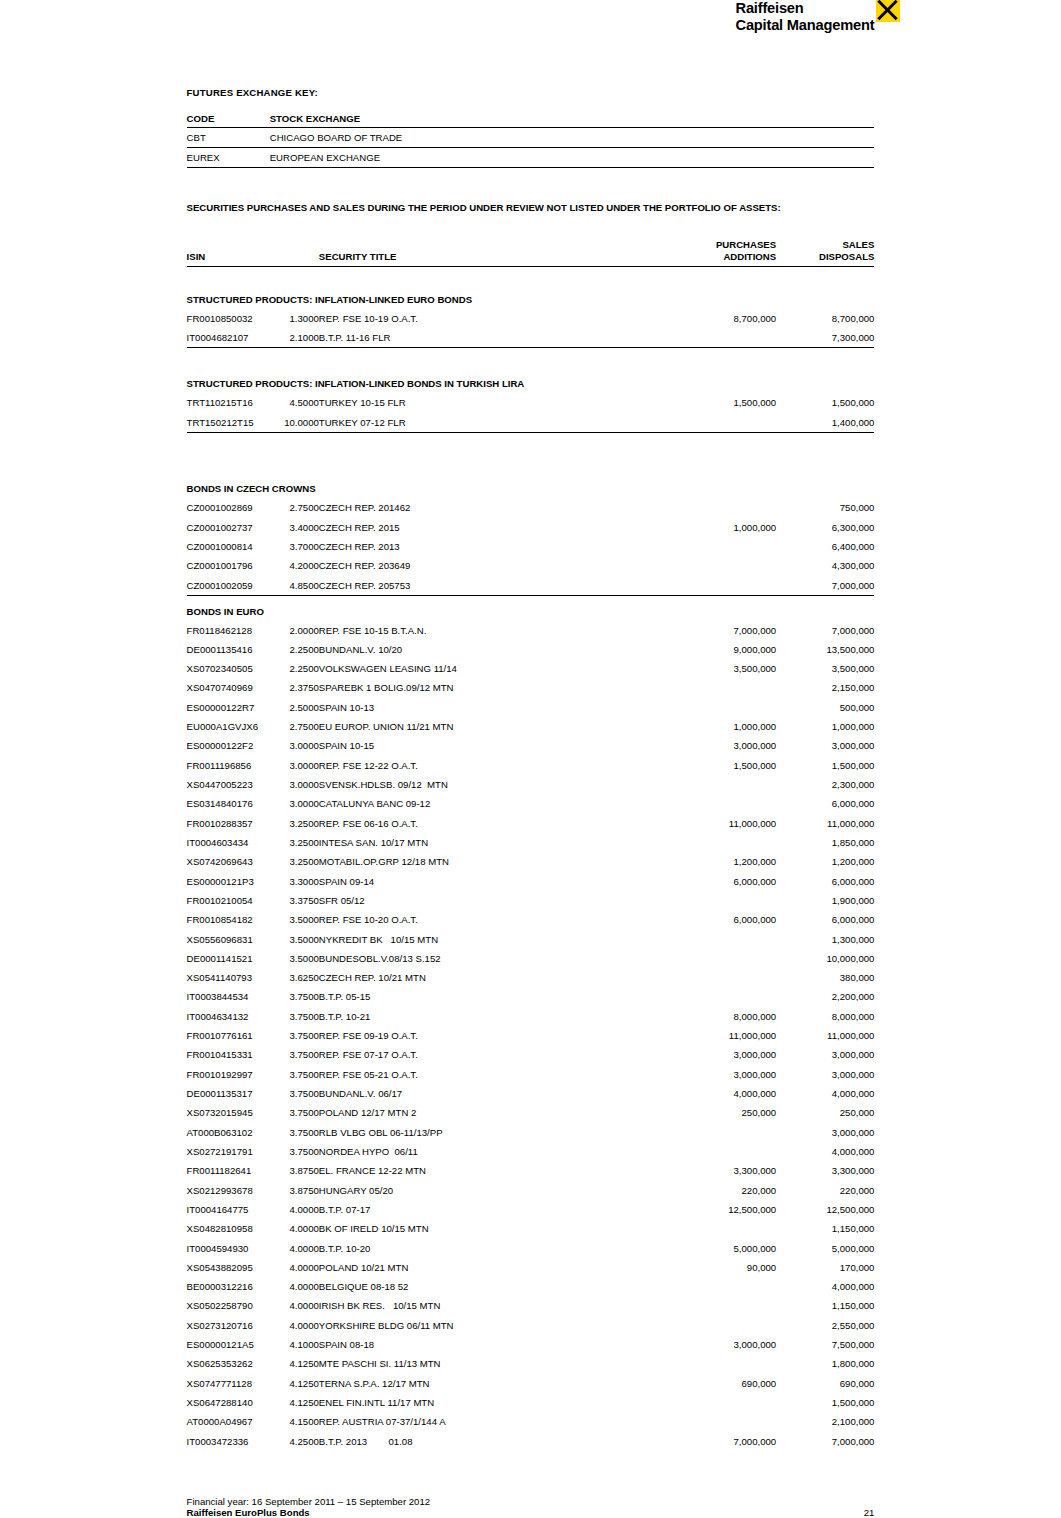Raiffeisen Capital Management
FUTURES EXCHANGE KEY:
| CODE | STOCK EXCHANGE |
| --- | --- |
| CBT | CHICAGO BOARD OF TRADE |
| EUREX | EUROPEAN EXCHANGE |
SECURITIES PURCHASES AND SALES DURING THE PERIOD UNDER REVIEW NOT LISTED UNDER THE PORTFOLIO OF ASSETS:
| ISIN | | SECURITY TITLE | PURCHASES ADDITIONS | SALES DISPOSALS |
| --- | --- | --- | --- | --- |
| STRUCTURED PRODUCTS: INFLATION-LINKED EURO BONDS |
| FR0010850032 | 1.3000 | REP. FSE 10-19 O.A.T. | 8,700,000 | 8,700,000 |
| IT0004682107 | 2.1000 | B.T.P. 11-16 FLR | | 7,300,000 |
| STRUCTURED PRODUCTS: INFLATION-LINKED BONDS IN TURKISH LIRA |
| TRT110215T16 | 4.5000 | TURKEY 10-15 FLR | 1,500,000 | 1,500,000 |
| TRT150212T15 | 10.0000 | TURKEY 07-12 FLR | | 1,400,000 |
| BONDS IN CZECH CROWNS |
| CZ0001002869 | 2.7500 | CZECH REP. 201462 | | 750,000 |
| CZ0001002737 | 3.4000 | CZECH REP. 2015 | 1,000,000 | 6,300,000 |
| CZ0001000814 | 3.7000 | CZECH REP. 2013 | | 6,400,000 |
| CZ0001001796 | 4.2000 | CZECH REP. 203649 | | 4,300,000 |
| CZ0001002059 | 4.8500 | CZECH REP. 205753 | | 7,000,000 |
| BONDS IN EURO |
| FR0118462128 | 2.0000 | REP. FSE 10-15 B.T.A.N. | 7,000,000 | 7,000,000 |
| DE0001135416 | 2.2500 | BUNDANL.V. 10/20 | 9,000,000 | 13,500,000 |
| XS0702340505 | 2.2500 | VOLKSWAGEN LEASING 11/14 | 3,500,000 | 3,500,000 |
| XS0470740969 | 2.3750 | SPAREBK 1 BOLIG.09/12 MTN | | 2,150,000 |
| ES00000122R7 | 2.5000 | SPAIN 10-13 | | 500,000 |
| EU000A1GVJX6 | 2.7500 | EU EUROP. UNION 11/21 MTN | 1,000,000 | 1,000,000 |
| ES00000122F2 | 3.0000 | SPAIN 10-15 | 3,000,000 | 3,000,000 |
| FR0011196856 | 3.0000 | REP. FSE 12-22 O.A.T. | 1,500,000 | 1,500,000 |
| XS0447005223 | 3.0000 | SVENSK.HDLSB. 09/12 MTN | | 2,300,000 |
| ES0314840176 | 3.0000 | CATALUNYA BANC 09-12 | | 6,000,000 |
| FR0010288357 | 3.2500 | REP. FSE 06-16 O.A.T. | 11,000,000 | 11,000,000 |
| IT0004603434 | 3.2500 | INTESA SAN. 10/17 MTN | | 1,850,000 |
| XS0742069643 | 3.2500 | MOTABIL.OP.GRP 12/18 MTN | 1,200,000 | 1,200,000 |
| ES00000121P3 | 3.3000 | SPAIN 09-14 | 6,000,000 | 6,000,000 |
| FR0010210054 | 3.3750 | SFR 05/12 | | 1,900,000 |
| FR0010854182 | 3.5000 | REP. FSE 10-20 O.A.T. | 6,000,000 | 6,000,000 |
| XS0556096831 | 3.5000 | NYKREDIT BK 10/15 MTN | | 1,300,000 |
| DE0001141521 | 3.5000 | BUNDESOBL.V.08/13 S.152 | | 10,000,000 |
| XS0541140793 | 3.6250 | CZECH REP. 10/21 MTN | | 380,000 |
| IT0003844534 | 3.7500 | B.T.P. 05-15 | | 2,200,000 |
| IT0004634132 | 3.7500 | B.T.P. 10-21 | 8,000,000 | 8,000,000 |
| FR0010776161 | 3.7500 | REP. FSE 09-19 O.A.T. | 11,000,000 | 11,000,000 |
| FR0010415331 | 3.7500 | REP. FSE 07-17 O.A.T. | 3,000,000 | 3,000,000 |
| FR0010192997 | 3.7500 | REP. FSE 05-21 O.A.T. | 3,000,000 | 3,000,000 |
| DE0001135317 | 3.7500 | BUNDANL.V. 06/17 | 4,000,000 | 4,000,000 |
| XS0732015945 | 3.7500 | POLAND 12/17 MTN 2 | 250,000 | 250,000 |
| AT000B063102 | 3.7500 | RLB VLBG OBL 06-11/13/PP | | 3,000,000 |
| XS0272191791 | 3.7500 | NORDEA HYPO 06/11 | | 4,000,000 |
| FR0011182641 | 3.8750 | EL. FRANCE 12-22 MTN | 3,300,000 | 3,300,000 |
| XS0212993678 | 3.8750 | HUNGARY 05/20 | 220,000 | 220,000 |
| IT0004164775 | 4.0000 | B.T.P. 07-17 | 12,500,000 | 12,500,000 |
| XS0482810958 | 4.0000 | BK OF IRELD 10/15 MTN | | 1,150,000 |
| IT0004594930 | 4.0000 | B.T.P. 10-20 | 5,000,000 | 5,000,000 |
| XS0543882095 | 4.0000 | POLAND 10/21 MTN | 90,000 | 170,000 |
| BE0000312216 | 4.0000 | BELGIQUE 08-18 52 | | 4,000,000 |
| XS0502258790 | 4.0000 | IRISH BK RES. 10/15 MTN | | 1,150,000 |
| XS0273120716 | 4.0000 | YORKSHIRE BLDG 06/11 MTN | | 2,550,000 |
| ES00000121A5 | 4.1000 | SPAIN 08-18 | 3,000,000 | 7,500,000 |
| XS0625353262 | 4.1250 | MTE PASCHI SI. 11/13 MTN | | 1,800,000 |
| XS0747771128 | 4.1250 | TERNA S.P.A. 12/17 MTN | 690,000 | 690,000 |
| XS0647288140 | 4.1250 | ENEL FIN.INTL 11/17 MTN | | 1,500,000 |
| AT0000A04967 | 4.1500 | REP. AUSTRIA 07-37/1/144 A | | 2,100,000 |
| IT0003472336 | 4.2500 | B.T.P. 2013 01.08 | 7,000,000 | 7,000,000 |
Financial year: 16 September 2011 – 15 September 2012
Raiffeisen EuroPlus Bonds
21